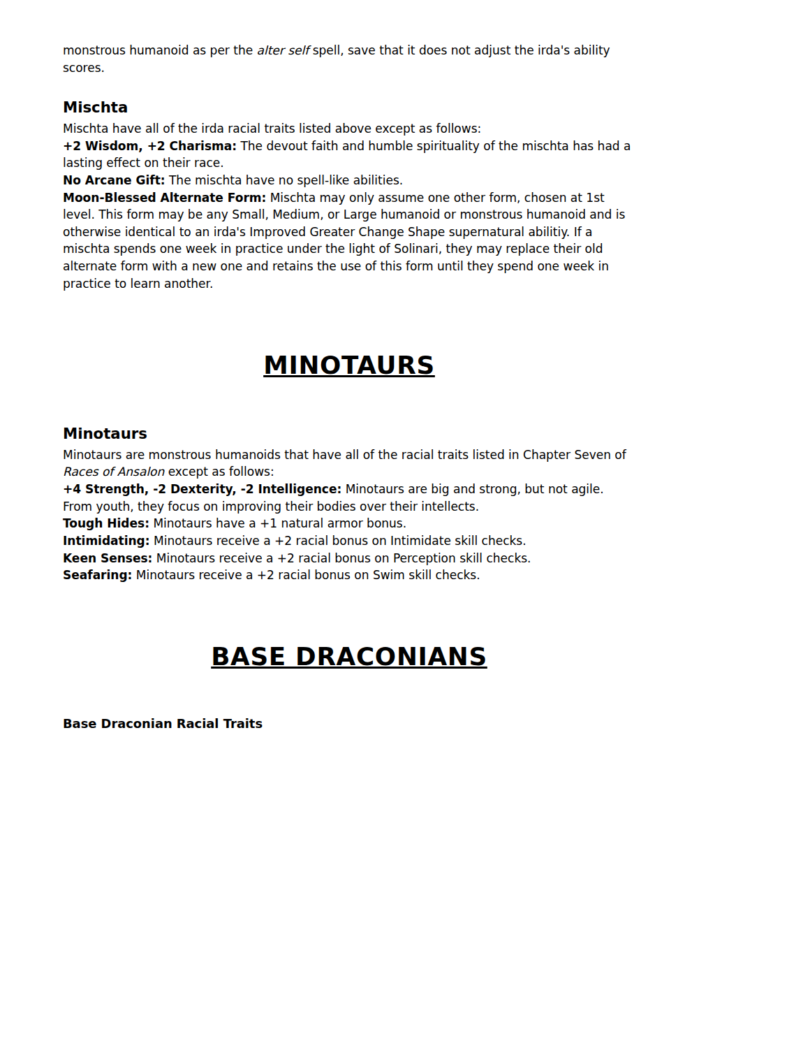monstrous humanoid as per the alter self spell, save that it does not adjust the irda's ability scores.
Mischta
Mischta have all of the irda racial traits listed above except as follows:
+2 Wisdom, +2 Charisma: The devout faith and humble spirituality of the mischta has had a lasting effect on their race.
No Arcane Gift: The mischta have no spell-like abilities.
Moon-Blessed Alternate Form: Mischta may only assume one other form, chosen at 1st level. This form may be any Small, Medium, or Large humanoid or monstrous humanoid and is otherwise identical to an irda's Improved Greater Change Shape supernatural abilitiy. If a mischta spends one week in practice under the light of Solinari, they may replace their old alternate form with a new one and retains the use of this form until they spend one week in practice to learn another.
MINOTAURS
Minotaurs
Minotaurs are monstrous humanoids that have all of the racial traits listed in Chapter Seven of Races of Ansalon except as follows:
+4 Strength, -2 Dexterity, -2 Intelligence: Minotaurs are big and strong, but not agile. From youth, they focus on improving their bodies over their intellects.
Tough Hides: Minotaurs have a +1 natural armor bonus.
Intimidating: Minotaurs receive a +2 racial bonus on Intimidate skill checks.
Keen Senses: Minotaurs receive a +2 racial bonus on Perception skill checks.
Seafaring: Minotaurs receive a +2 racial bonus on Swim skill checks.
BASE DRACONIANS
Base Draconian Racial Traits